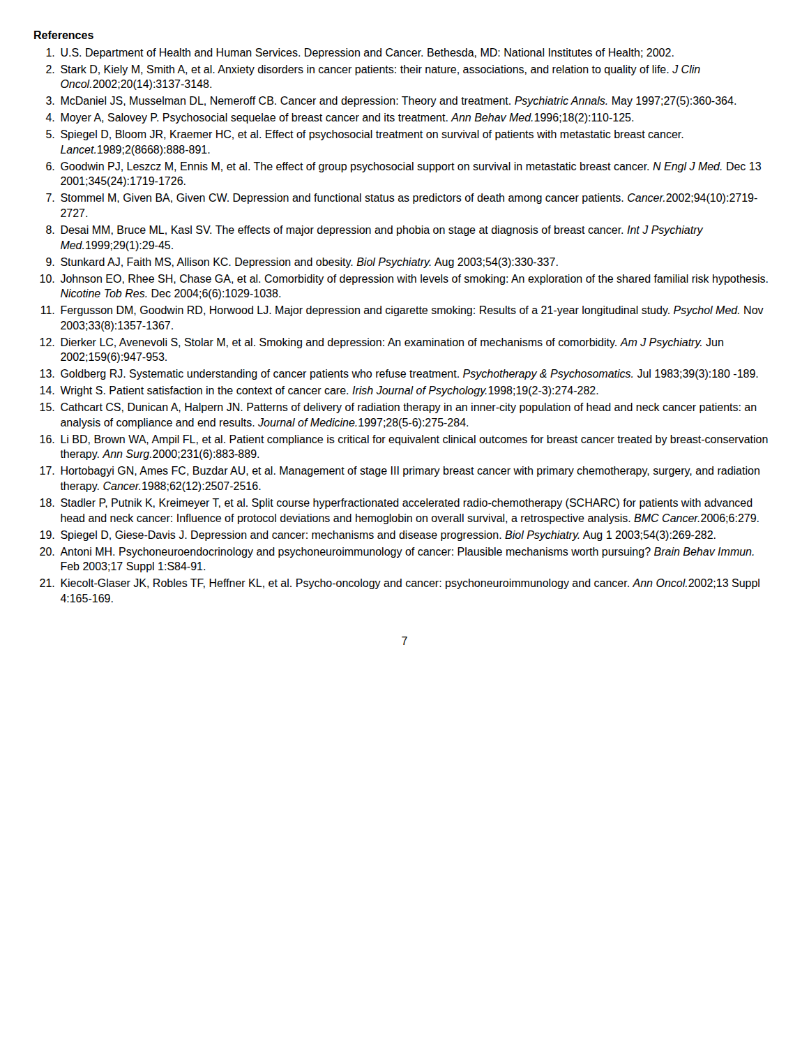References
U.S. Department of Health and Human Services. Depression and Cancer. Bethesda, MD: National Institutes of Health; 2002.
Stark D, Kiely M, Smith A, et al. Anxiety disorders in cancer patients: their nature, associations, and relation to quality of life. J Clin Oncol. 2002;20(14):3137-3148.
McDaniel JS, Musselman DL, Nemeroff CB. Cancer and depression: Theory and treatment. Psychiatric Annals. May 1997;27(5):360-364.
Moyer A, Salovey P. Psychosocial sequelae of breast cancer and its treatment. Ann Behav Med. 1996;18(2):110-125.
Spiegel D, Bloom JR, Kraemer HC, et al. Effect of psychosocial treatment on survival of patients with metastatic breast cancer. Lancet. 1989;2(8668):888-891.
Goodwin PJ, Leszcz M, Ennis M, et al. The effect of group psychosocial support on survival in metastatic breast cancer. N Engl J Med. Dec 13 2001;345(24):1719-1726.
Stommel M, Given BA, Given CW. Depression and functional status as predictors of death among cancer patients. Cancer. 2002;94(10):2719-2727.
Desai MM, Bruce ML, Kasl SV. The effects of major depression and phobia on stage at diagnosis of breast cancer. Int J Psychiatry Med. 1999;29(1):29-45.
Stunkard AJ, Faith MS, Allison KC. Depression and obesity. Biol Psychiatry. Aug 2003;54(3):330-337.
Johnson EO, Rhee SH, Chase GA, et al. Comorbidity of depression with levels of smoking: An exploration of the shared familial risk hypothesis. Nicotine Tob Res. Dec 2004;6(6):1029-1038.
Fergusson DM, Goodwin RD, Horwood LJ. Major depression and cigarette smoking: Results of a 21-year longitudinal study. Psychol Med. Nov 2003;33(8):1357-1367.
Dierker LC, Avenevoli S, Stolar M, et al. Smoking and depression: An examination of mechanisms of comorbidity. Am J Psychiatry. Jun 2002;159(6):947-953.
Goldberg RJ. Systematic understanding of cancer patients who refuse treatment. Psychotherapy & Psychosomatics. Jul 1983;39(3):180 -189.
Wright S. Patient satisfaction in the context of cancer care. Irish Journal of Psychology. 1998;19(2-3):274-282.
Cathcart CS, Dunican A, Halpern JN. Patterns of delivery of radiation therapy in an inner-city population of head and neck cancer patients: an analysis of compliance and end results. Journal of Medicine. 1997;28(5-6):275-284.
Li BD, Brown WA, Ampil FL, et al. Patient compliance is critical for equivalent clinical outcomes for breast cancer treated by breast-conservation therapy. Ann Surg. 2000;231(6):883-889.
Hortobagyi GN, Ames FC, Buzdar AU, et al. Management of stage III primary breast cancer with primary chemotherapy, surgery, and radiation therapy. Cancer. 1988;62(12):2507-2516.
Stadler P, Putnik K, Kreimeyer T, et al. Split course hyperfractionated accelerated radio-chemotherapy (SCHARC) for patients with advanced head and neck cancer: Influence of protocol deviations and hemoglobin on overall survival, a retrospective analysis. BMC Cancer. 2006;6:279.
Spiegel D, Giese-Davis J. Depression and cancer: mechanisms and disease progression. Biol Psychiatry. Aug 1 2003;54(3):269-282.
Antoni MH. Psychoneuroendocrinology and psychoneuroimmunology of cancer: Plausible mechanisms worth pursuing? Brain Behav Immun. Feb 2003;17 Suppl 1:S84-91.
Kiecolt-Glaser JK, Robles TF, Heffner KL, et al. Psycho-oncology and cancer: psychoneuroimmunology and cancer. Ann Oncol. 2002;13 Suppl 4:165-169.
7